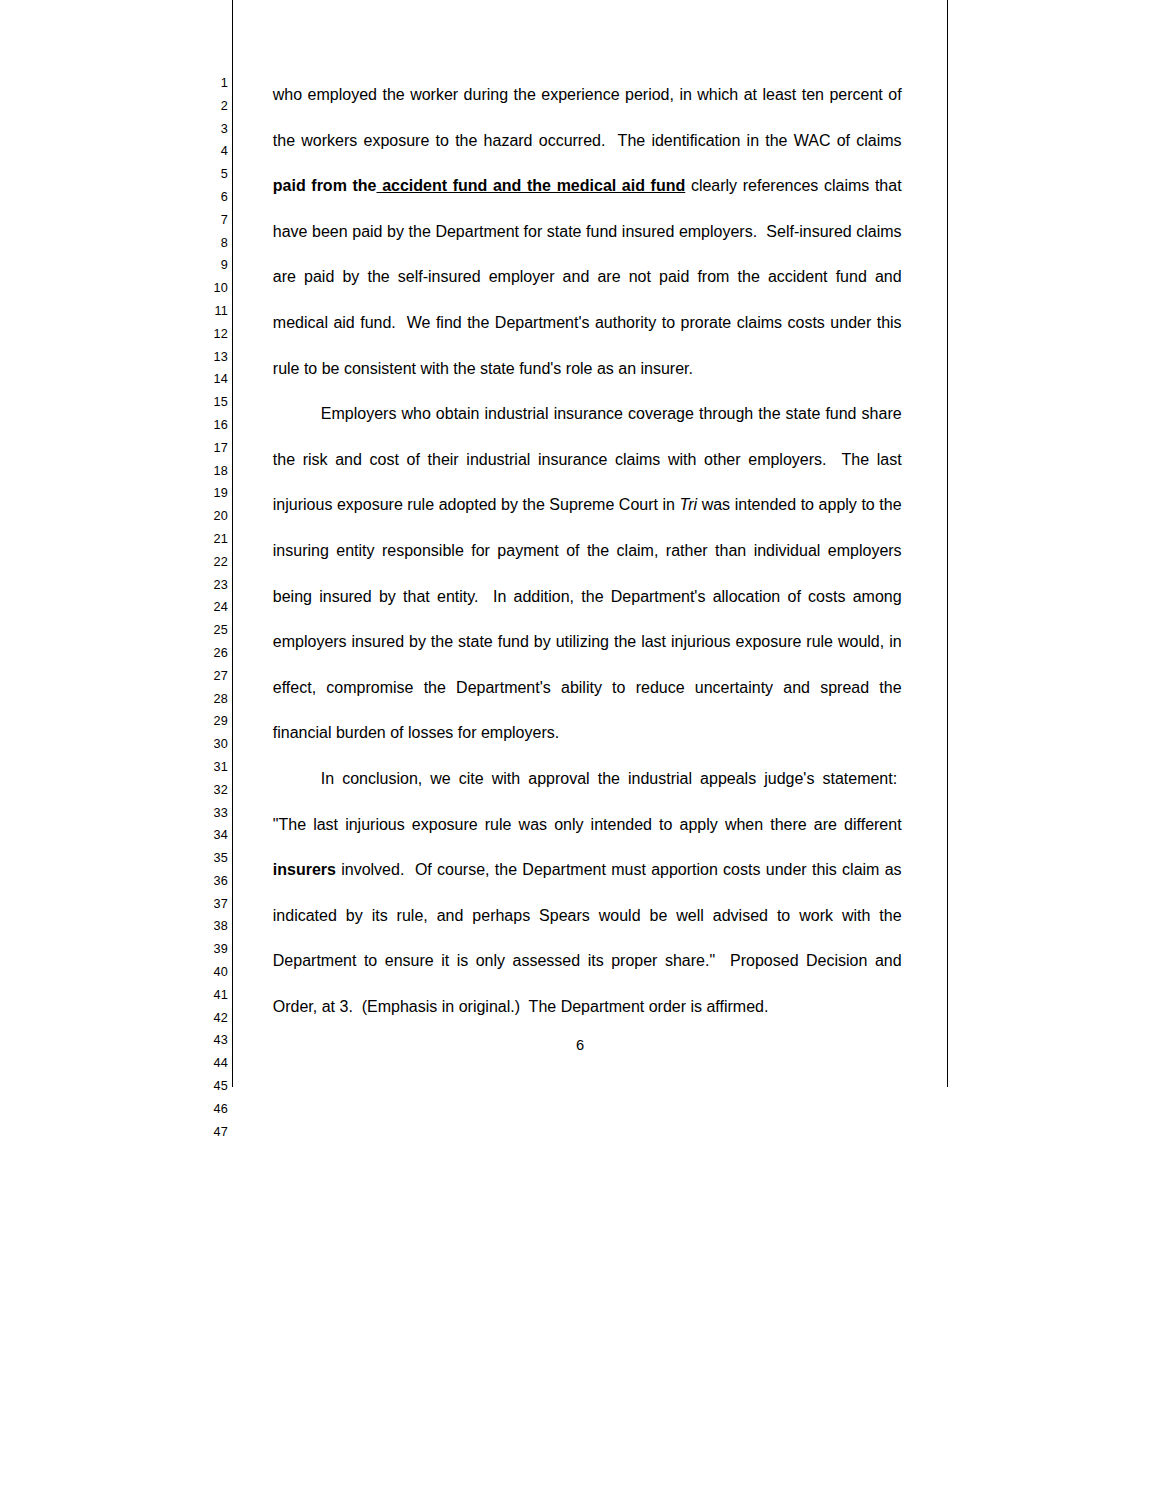1
2
3
4
5
6
7
8
9
10
11
12
13
14
15
16
17
18
19
20
21
22
23
24
25
26
27
28
29
30
31
32
33
34
35
36
37
38
39
40
41
42
43
44
45
46
47
who employed the worker during the experience period, in which at least ten percent of the workers exposure to the hazard occurred. The identification in the WAC of claims paid from the accident fund and the medical aid fund clearly references claims that have been paid by the Department for state fund insured employers. Self-insured claims are paid by the self-insured employer and are not paid from the accident fund and medical aid fund. We find the Department's authority to prorate claims costs under this rule to be consistent with the state fund's role as an insurer.
Employers who obtain industrial insurance coverage through the state fund share the risk and cost of their industrial insurance claims with other employers. The last injurious exposure rule adopted by the Supreme Court in Tri was intended to apply to the insuring entity responsible for payment of the claim, rather than individual employers being insured by that entity. In addition, the Department's allocation of costs among employers insured by the state fund by utilizing the last injurious exposure rule would, in effect, compromise the Department's ability to reduce uncertainty and spread the financial burden of losses for employers.
In conclusion, we cite with approval the industrial appeals judge's statement: "The last injurious exposure rule was only intended to apply when there are different insurers involved. Of course, the Department must apportion costs under this claim as indicated by its rule, and perhaps Spears would be well advised to work with the Department to ensure it is only assessed its proper share." Proposed Decision and Order, at 3. (Emphasis in original.) The Department order is affirmed.
6